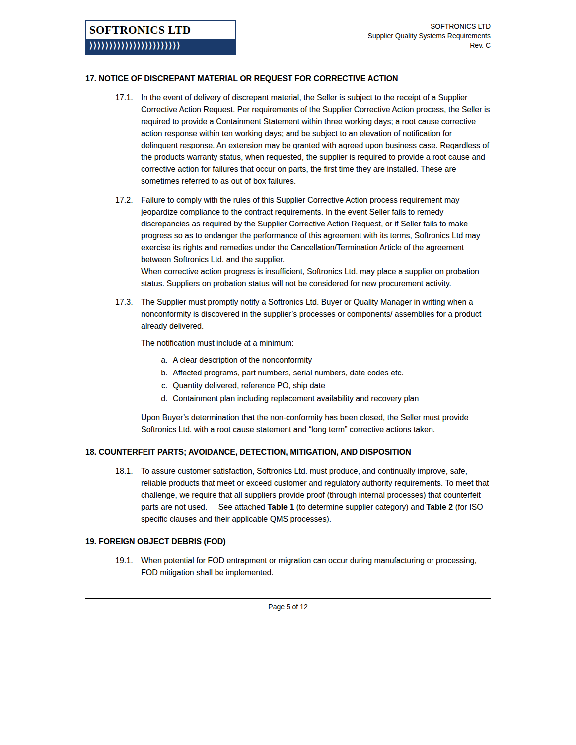SOFTRONICS LTD
⟩⟩⟩⟩⟩⟩⟩⟩⟩⟩⟩⟩⟩⟩⟩⟩⟩⟩⟩⟩⟩⟩⟩
SOFTRONICS LTD
Supplier Quality Systems Requirements
Rev. C
17. Notice of Discrepant Material or Request for Corrective Action
17.1.
In the event of delivery of discrepant material, the Seller is subject to the receipt of a Supplier Corrective Action Request. Per requirements of the Supplier Corrective Action process, the Seller is required to provide a Containment Statement within three working days; a root cause corrective action response within ten working days; and be subject to an elevation of notification for delinquent response. An extension may be granted with agreed upon business case. Regardless of the products warranty status, when requested, the supplier is required to provide a root cause and corrective action for failures that occur on parts, the first time they are installed. These are sometimes referred to as out of box failures.
17.2.
Failure to comply with the rules of this Supplier Corrective Action process requirement may jeopardize compliance to the contract requirements. In the event Seller fails to remedy discrepancies as required by the Supplier Corrective Action Request, or if Seller fails to make progress so as to endanger the performance of this agreement with its terms, Softronics Ltd may exercise its rights and remedies under the Cancellation/Termination Article of the agreement between Softronics Ltd. and the supplier.
When corrective action progress is insufficient, Softronics Ltd. may place a supplier on probation status. Suppliers on probation status will not be considered for new procurement activity.
17.3.
The Supplier must promptly notify a Softronics Ltd. Buyer or Quality Manager in writing when a nonconformity is discovered in the supplier’s processes or components/ assemblies for a product already delivered.
The notification must include at a minimum:
A clear description of the nonconformity
Affected programs, part numbers, serial numbers, date codes etc.
Quantity delivered, reference PO, ship date
Containment plan including replacement availability and recovery plan
Upon Buyer’s determination that the non-conformity has been closed, the Seller must provide Softronics Ltd. with a root cause statement and “long term” corrective actions taken.
18. Counterfeit Parts; Avoidance, Detection, Mitigation, and Disposition
18.1.
To assure customer satisfaction, Softronics Ltd. must produce, and continually improve, safe, reliable products that meet or exceed customer and regulatory authority requirements. To meet that challenge, we require that all suppliers provide proof (through internal processes) that counterfeit parts are not used. See attached Table 1 (to determine supplier category) and Table 2 (for ISO specific clauses and their applicable QMS processes).
19. Foreign Object Debris (FOD)
19.1.
When potential for FOD entrapment or migration can occur during manufacturing or processing, FOD mitigation shall be implemented.
Page 5 of 12